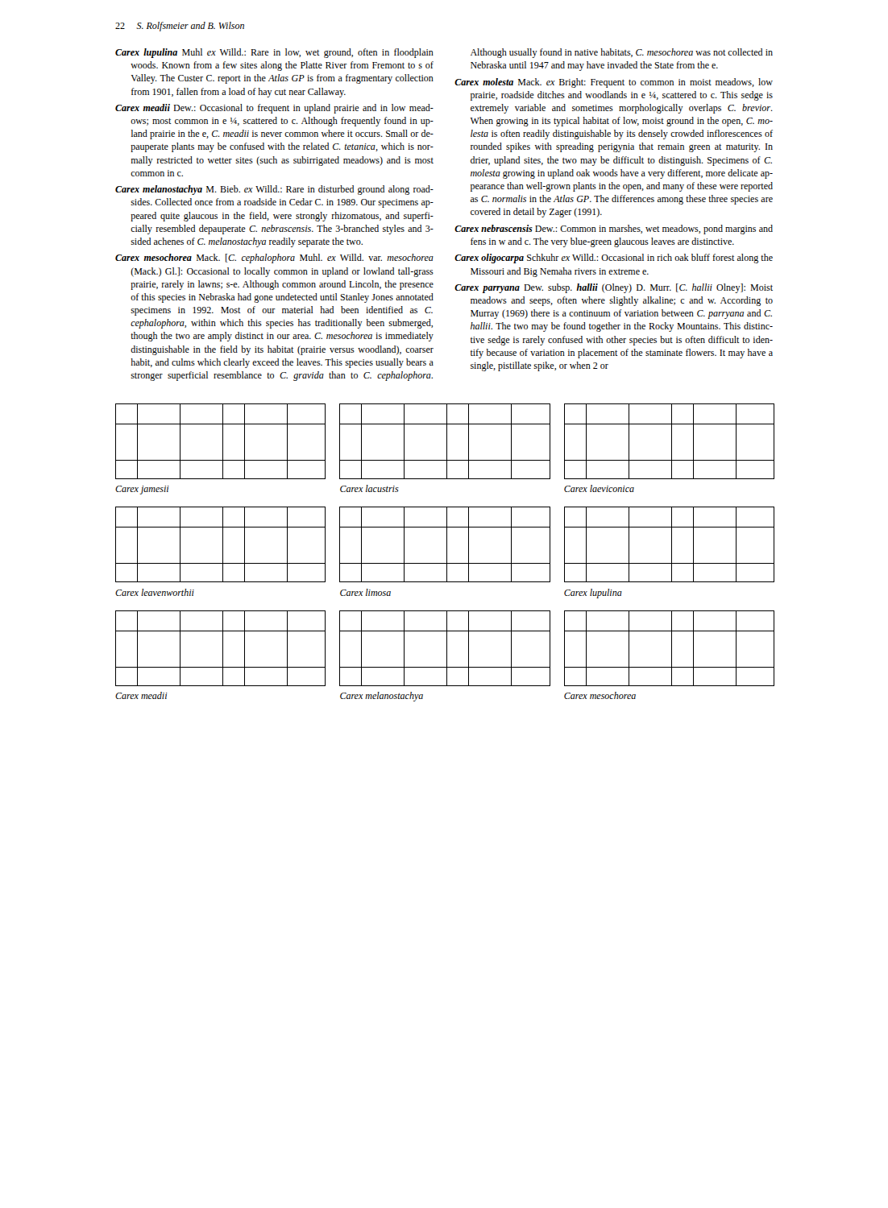22 S. Rolfsmeier and B. Wilson
Carex lupulina Muhl ex Willd.: Rare in low, wet ground, often in floodplain woods. Known from a few sites along the Platte River from Fremont to s of Valley. The Custer C. report in the Atlas GP is from a fragmentary collection from 1901, fallen from a load of hay cut near Callaway.
Carex meadii Dew.: Occasional to frequent in upland prairie and in low meadows; most common in e ¼, scattered to c. Although frequently found in upland prairie in the e, C. meadii is never common where it occurs. Small or depauperate plants may be confused with the related C. tetanica, which is normally restricted to wetter sites (such as subirrigated meadows) and is most common in c.
Carex melanostachya M. Bieb. ex Willd.: Rare in disturbed ground along roadsides. Collected once from a roadside in Cedar C. in 1989. Our specimens appeared quite glaucous in the field, were strongly rhizomatous, and superficially resembled depauperate C. nebrascensis. The 3-branched styles and 3-sided achenes of C. melanostachya readily separate the two.
Carex mesochorea Mack. [C. cephalophora Muhl. ex Willd. var. mesochorea (Mack.) Gl.]: Occasional to locally common in upland or lowland tall-grass prairie, rarely in lawns; s-e. Although common around Lincoln, the presence of this species in Nebraska had gone undetected until Stanley Jones annotated specimens in 1992. Most of our material had been identified as C. cephalophora, within which this species has traditionally been submerged, though the two are amply distinct in our area. C. mesochorea is immediately distinguishable in the field by its habitat (prairie versus woodland), coarser habit, and culms which clearly exceed the leaves. This species usually bears a stronger superficial resemblance to C. gravida than to C. cephalophora. Although usually found in native habitats, C. mesochorea was not collected in Nebraska until 1947 and may have invaded the State from the e.
Carex molesta Mack. ex Bright: Frequent to common in moist meadows, low prairie, roadside ditches and woodlands in e ¼, scattered to c. This sedge is extremely variable and sometimes morphologically overlaps C. brevior. When growing in its typical habitat of low, moist ground in the open, C. molesta is often readily distinguishable by its densely crowded inflorescences of rounded spikes with spreading perigynia that remain green at maturity. In drier, upland sites, the two may be difficult to distinguish. Specimens of C. molesta growing in upland oak woods have a very different, more delicate appearance than well-grown plants in the open, and many of these were reported as C. normalis in the Atlas GP. The differences among these three species are covered in detail by Zager (1991).
Carex nebrascensis Dew.: Common in marshes, wet meadows, pond margins and fens in w and c. The very blue-green glaucous leaves are distinctive.
Carex oligocarpa Schkuhr ex Willd.: Occasional in rich oak bluff forest along the Missouri and Big Nemaha rivers in extreme e.
Carex parryana Dew. subsp. hallii (Olney) D. Murr. [C. hallii Olney]: Moist meadows and seeps, often where slightly alkaline; c and w. According to Murray (1969) there is a continuum of variation between C. parryana and C. hallii. The two may be found together in the Rocky Mountains. This distinctive sedge is rarely confused with other species but is often difficult to identify because of variation in placement of the staminate flowers. It may have a single, pistillate spike, or when 2 or
Carex jamesii
Carex lacustris
Carex laeviconica
Carex leavenworthii
Carex limosa
Carex lupulina
Carex meadii
Carex melanostachya
Carex mesochorea